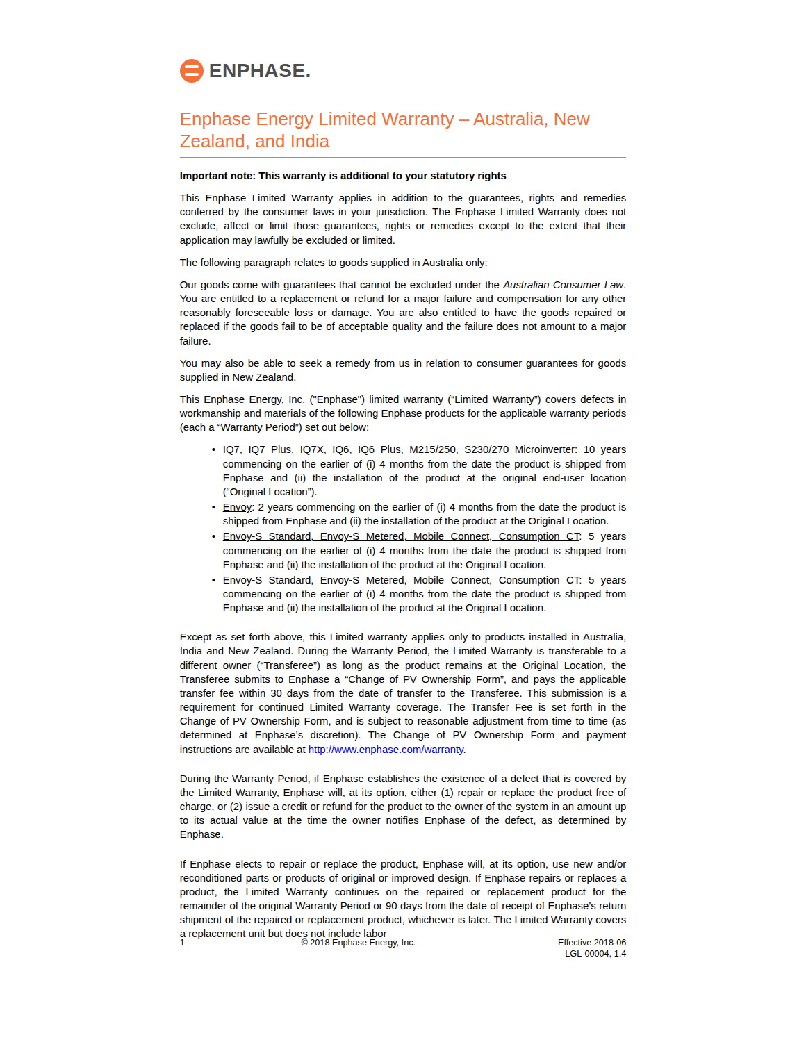ENPHASE.
Enphase Energy Limited Warranty – Australia, New Zealand, and India
Important note: This warranty is additional to your statutory rights
This Enphase Limited Warranty applies in addition to the guarantees, rights and remedies conferred by the consumer laws in your jurisdiction. The Enphase Limited Warranty does not exclude, affect or limit those guarantees, rights or remedies except to the extent that their application may lawfully be excluded or limited.
The following paragraph relates to goods supplied in Australia only:
Our goods come with guarantees that cannot be excluded under the Australian Consumer Law. You are entitled to a replacement or refund for a major failure and compensation for any other reasonably foreseeable loss or damage. You are also entitled to have the goods repaired or replaced if the goods fail to be of acceptable quality and the failure does not amount to a major failure.
You may also be able to seek a remedy from us in relation to consumer guarantees for goods supplied in New Zealand.
This Enphase Energy, Inc. ("Enphase") limited warranty (“Limited Warranty”) covers defects in workmanship and materials of the following Enphase products for the applicable warranty periods (each a “Warranty Period”) set out below:
IQ7, IQ7 Plus, IQ7X, IQ6, IQ6 Plus, M215/250, S230/270 Microinverter: 10 years commencing on the earlier of (i) 4 months from the date the product is shipped from Enphase and (ii) the installation of the product at the original end-user location (“Original Location”).
Envoy: 2 years commencing on the earlier of (i) 4 months from the date the product is shipped from Enphase and (ii) the installation of the product at the Original Location.
Envoy-S Standard, Envoy-S Metered, Mobile Connect, Consumption CT: 5 years commencing on the earlier of (i) 4 months from the date the product is shipped from Enphase and (ii) the installation of the product at the Original Location.
Envoy-S Standard, Envoy-S Metered, Mobile Connect, Consumption CT: 5 years commencing on the earlier of (i) 4 months from the date the product is shipped from Enphase and (ii) the installation of the product at the Original Location.
Except as set forth above, this Limited warranty applies only to products installed in Australia, India and New Zealand. During the Warranty Period, the Limited Warranty is transferable to a different owner (“Transferee”) as long as the product remains at the Original Location, the Transferee submits to Enphase a “Change of PV Ownership Form”, and pays the applicable transfer fee within 30 days from the date of transfer to the Transferee. This submission is a requirement for continued Limited Warranty coverage. The Transfer Fee is set forth in the Change of PV Ownership Form, and is subject to reasonable adjustment from time to time (as determined at Enphase’s discretion). The Change of PV Ownership Form and payment instructions are available at http://www.enphase.com/warranty.
During the Warranty Period, if Enphase establishes the existence of a defect that is covered by the Limited Warranty, Enphase will, at its option, either (1) repair or replace the product free of charge, or (2) issue a credit or refund for the product to the owner of the system in an amount up to its actual value at the time the owner notifies Enphase of the defect, as determined by Enphase.
If Enphase elects to repair or replace the product, Enphase will, at its option, use new and/or reconditioned parts or products of original or improved design. If Enphase repairs or replaces a product, the Limited Warranty continues on the repaired or replacement product for the remainder of the original Warranty Period or 90 days from the date of receipt of Enphase’s return shipment of the repaired or replacement product, whichever is later. The Limited Warranty covers a replacement unit but does not include labor
1
© 2018 Enphase Energy, Inc.
Effective 2018-06
LGL-00004, 1.4